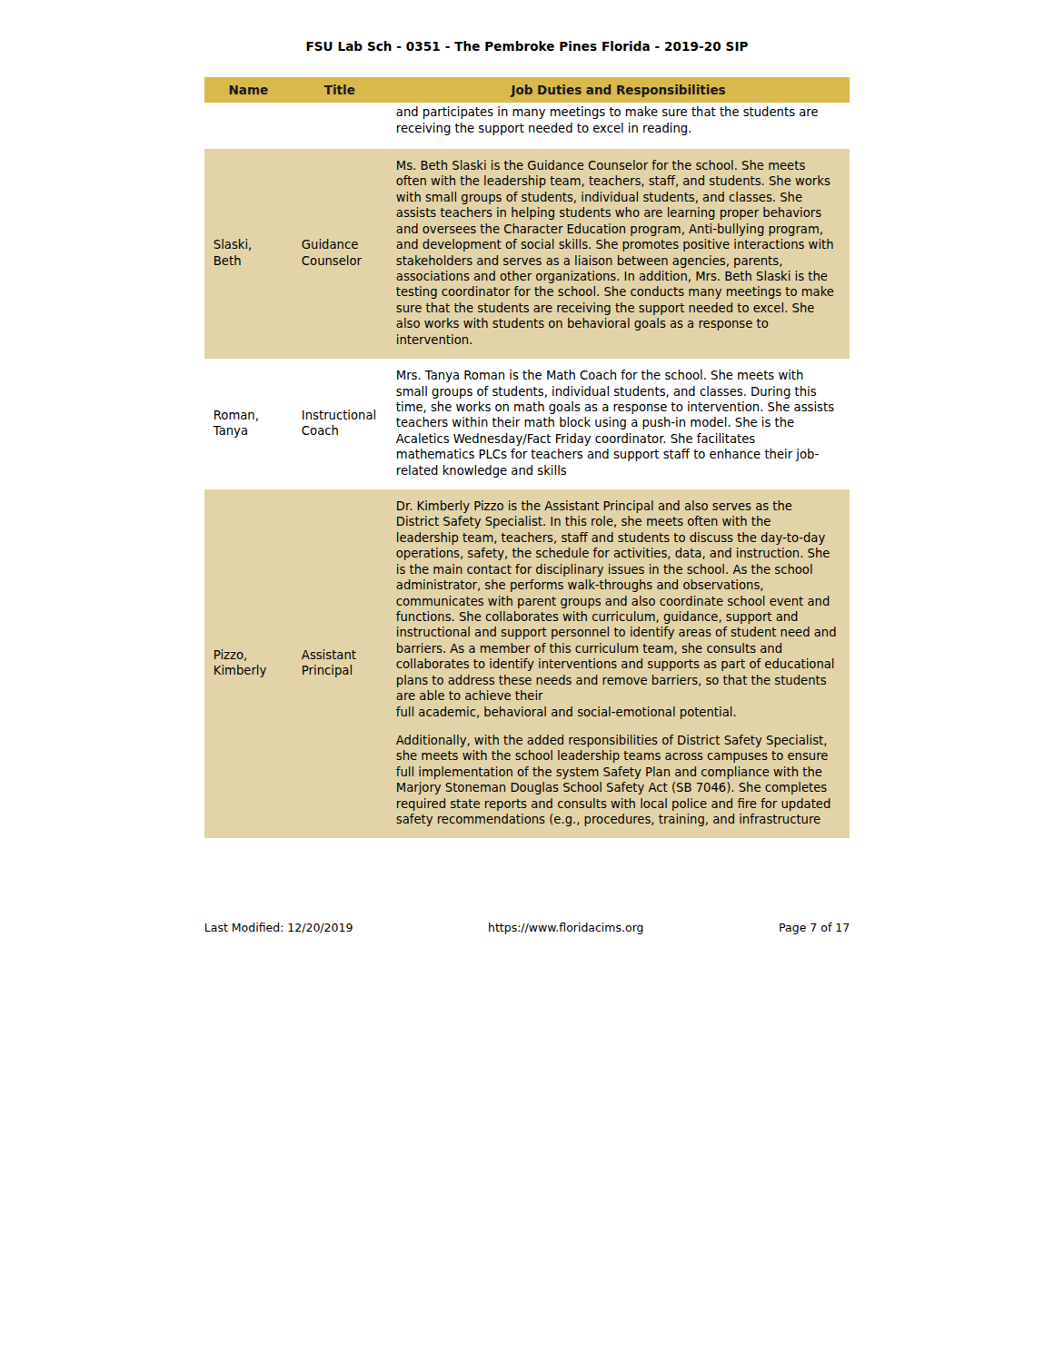FSU Lab Sch - 0351 - The Pembroke Pines Florida - 2019-20 SIP
| Name | Title | Job Duties and Responsibilities |
| --- | --- | --- |
| | | and participates in many meetings to make sure that the students are receiving the support needed to excel in reading. |
| Slaski, Beth | Guidance Counselor | Ms. Beth Slaski is the Guidance Counselor for the school. She meets often with the leadership team, teachers, staff, and students. She works with small groups of students, individual students, and classes. She assists teachers in helping students who are learning proper behaviors and oversees the Character Education program, Anti-bullying program, and development of social skills. She promotes positive interactions with stakeholders and serves as a liaison between agencies, parents, associations and other organizations. In addition, Mrs. Beth Slaski is the testing coordinator for the school. She conducts many meetings to make sure that the students are receiving the support needed to excel. She also works with students on behavioral goals as a response to intervention. |
| Roman, Tanya | Instructional Coach | Mrs. Tanya Roman is the Math Coach for the school. She meets with small groups of students, individual students, and classes. During this time, she works on math goals as a response to intervention. She assists teachers within their math block using a push-in model. She is the Acaletics Wednesday/Fact Friday coordinator. She facilitates mathematics PLCs for teachers and support staff to enhance their job-related knowledge and skills |
| Pizzo, Kimberly | Assistant Principal | Dr. Kimberly Pizzo is the Assistant Principal and also serves as the District Safety Specialist. In this role, she meets often with the leadership team, teachers, staff and students to discuss the day-to-day operations, safety, the schedule for activities, data, and instruction. She is the main contact for disciplinary issues in the school. As the school administrator, she performs walk-throughs and observations, communicates with parent groups and also coordinate school event and functions. She collaborates with curriculum, guidance, support and instructional and support personnel to identify areas of student need and barriers. As a member of this curriculum team, she consults and collaborates to identify interventions and supports as part of educational plans to address these needs and remove barriers, so that the students are able to achieve their full academic, behavioral and social-emotional potential. Additionally, with the added responsibilities of District Safety Specialist, she meets with the school leadership teams across campuses to ensure full implementation of the system Safety Plan and compliance with the Marjory Stoneman Douglas School Safety Act (SB 7046). She completes required state reports and consults with local police and fire for updated safety recommendations (e.g., procedures, training, and infrastructure |
Last Modified: 12/20/2019
https://www.floridacims.org
Page 7 of 17